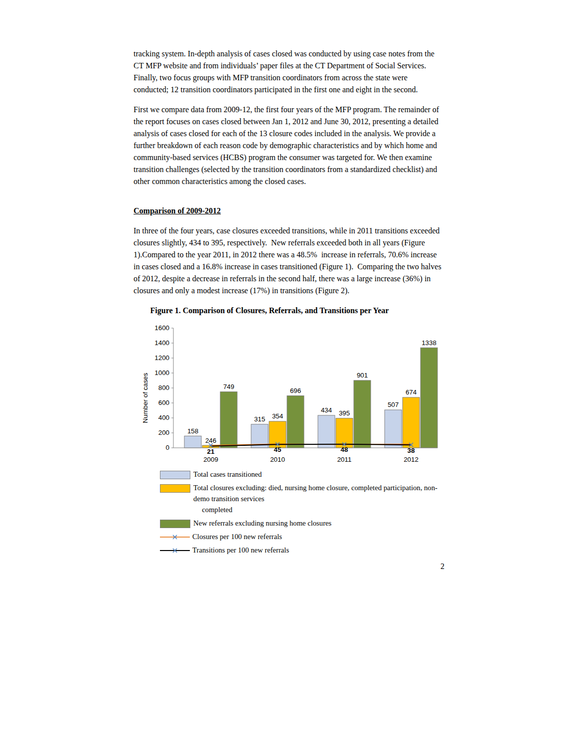tracking system. In-depth analysis of cases closed was conducted by using case notes from the CT MFP website and from individuals’ paper files at the CT Department of Social Services. Finally, two focus groups with MFP transition coordinators from across the state were conducted; 12 transition coordinators participated in the first one and eight in the second.
First we compare data from 2009-12, the first four years of the MFP program. The remainder of the report focuses on cases closed between Jan 1, 2012 and June 30, 2012, presenting a detailed analysis of cases closed for each of the 13 closure codes included in the analysis. We provide a further breakdown of each reason code by demographic characteristics and by which home and community-based services (HCBS) program the consumer was targeted for. We then examine transition challenges (selected by the transition coordinators from a standardized checklist) and other common characteristics among the closed cases.
Comparison of 2009-2012
In three of the four years, case closures exceeded transitions, while in 2011 transitions exceeded closures slightly, 434 to 395, respectively. New referrals exceeded both in all years (Figure 1).Compared to the year 2011, in 2012 there was a 48.5% increase in referrals, 70.6% increase in cases closed and a 16.8% increase in cases transitioned (Figure 1). Comparing the two halves of 2012, despite a decrease in referrals in the second half, there was a large increase (36%) in closures and only a modest increase (17%) in transitions (Figure 2).
Figure 1. Comparison of Closures, Referrals, and Transitions per Year
Number of cases 1600 1400 1200 1000 800 600 400 200 0 158 246 749 315 354 696 434 395 901 507 674 1338 21 45 48 38 2009 2010 2011 2012
Total cases transitioned
Total closures excluding: died, nursing home closure, completed participation, non-demo transition servicescompleted
New referrals excluding nursing home closures
Closures per 100 new referrals
Transitions per 100 new referrals
2